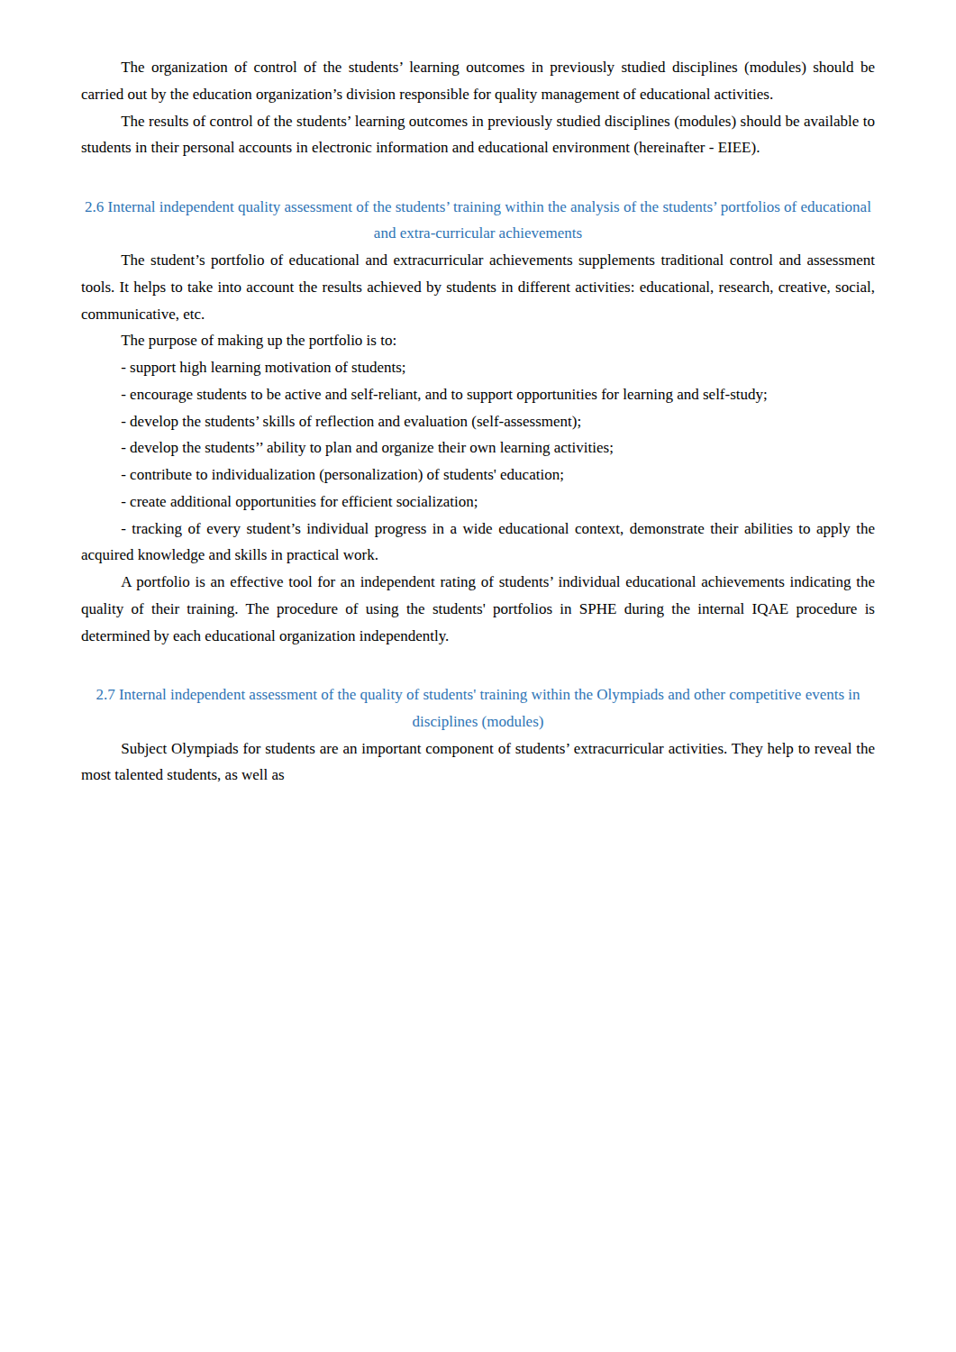The organization of control of the students’ learning outcomes in previously studied disciplines (modules) should be carried out by the education organization’s division responsible for quality management of educational activities.
The results of control of the students’ learning outcomes in previously studied disciplines (modules) should be available to students in their personal accounts in electronic information and educational environment (hereinafter - EIEE).
2.6 Internal independent quality assessment of the students’ training within the analysis of the students’ portfolios of educational and extra-curricular achievements
The student’s portfolio of educational and extracurricular achievements supplements traditional control and assessment tools. It helps to take into account the results achieved by students in different activities: educational, research, creative, social, communicative, etc.
The purpose of making up the portfolio is to:
- support high learning motivation of students;
- encourage students to be active and self-reliant, and to support opportunities for learning and self-study;
- develop the students’ skills of reflection and evaluation (self-assessment);
- develop the students’’ ability to plan and organize their own learning activities;
- contribute to individualization (personalization) of students' education;
- create additional opportunities for efficient socialization;
- tracking of every student’s individual progress in a wide educational context, demonstrate their abilities to apply the acquired knowledge and skills in practical work.
A portfolio is an effective tool for an independent rating of students’ individual educational achievements indicating the quality of their training. The procedure of using the students' portfolios in SPHE during the internal IQAE procedure is determined by each educational organization independently.
2.7 Internal independent assessment of the quality of students' training within the Olympiads and other competitive events in disciplines (modules)
Subject Olympiads for students are an important component of students’ extracurricular activities. They help to reveal the most talented students, as well as